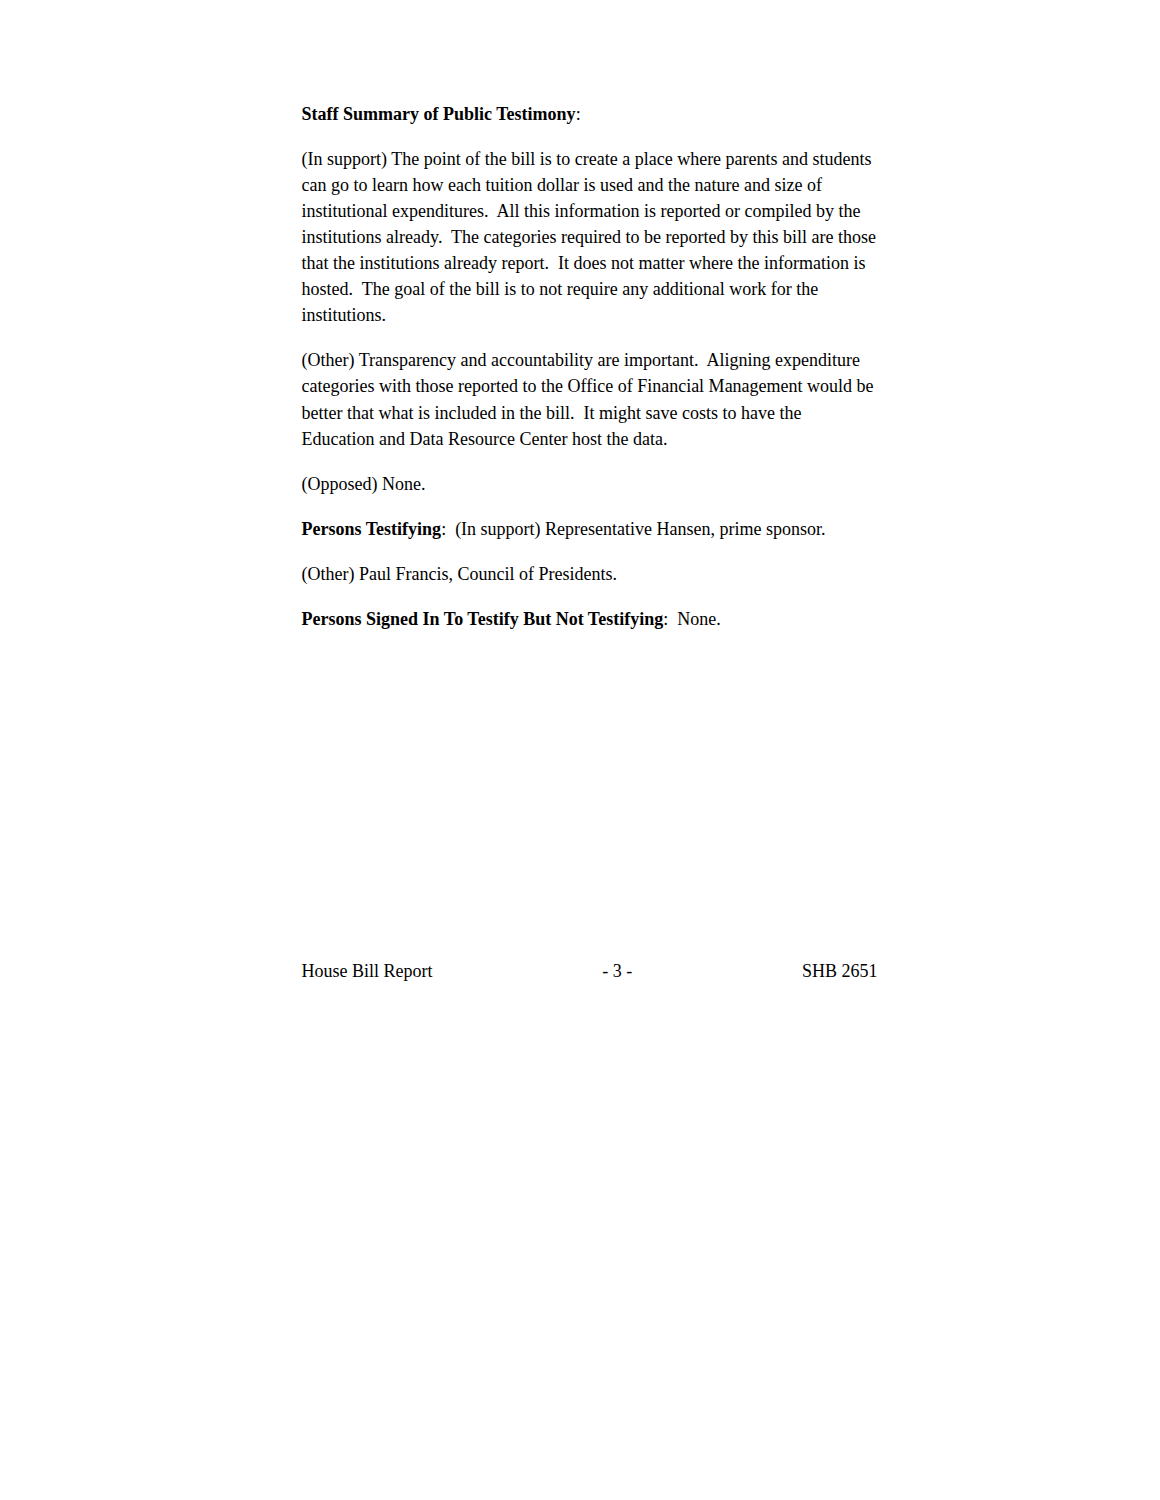Staff Summary of Public Testimony:
(In support) The point of the bill is to create a place where parents and students can go to learn how each tuition dollar is used and the nature and size of institutional expenditures. All this information is reported or compiled by the institutions already. The categories required to be reported by this bill are those that the institutions already report. It does not matter where the information is hosted. The goal of the bill is to not require any additional work for the institutions.
(Other) Transparency and accountability are important. Aligning expenditure categories with those reported to the Office of Financial Management would be better that what is included in the bill. It might save costs to have the Education and Data Resource Center host the data.
(Opposed) None.
Persons Testifying: (In support) Representative Hansen, prime sponsor.
(Other) Paul Francis, Council of Presidents.
Persons Signed In To Testify But Not Testifying: None.
House Bill Report
- 3 -
SHB 2651